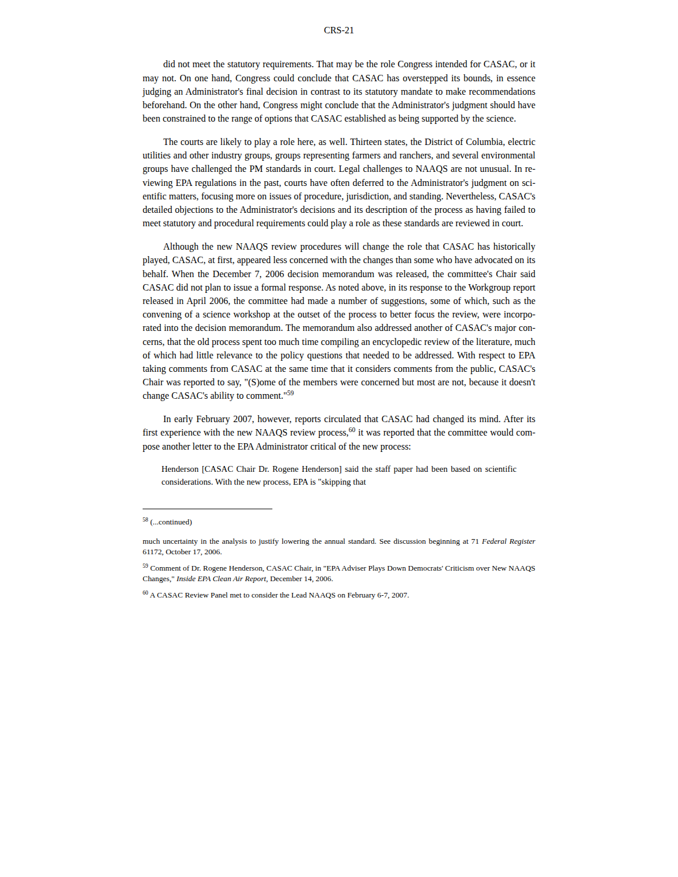CRS-21
did not meet the statutory requirements. That may be the role Congress intended for CASAC, or it may not. On one hand, Congress could conclude that CASAC has overstepped its bounds, in essence judging an Administrator's final decision in contrast to its statutory mandate to make recommendations beforehand. On the other hand, Congress might conclude that the Administrator's judgment should have been constrained to the range of options that CASAC established as being supported by the science.
The courts are likely to play a role here, as well. Thirteen states, the District of Columbia, electric utilities and other industry groups, groups representing farmers and ranchers, and several environmental groups have challenged the PM standards in court. Legal challenges to NAAQS are not unusual. In reviewing EPA regulations in the past, courts have often deferred to the Administrator's judgment on scientific matters, focusing more on issues of procedure, jurisdiction, and standing. Nevertheless, CASAC's detailed objections to the Administrator's decisions and its description of the process as having failed to meet statutory and procedural requirements could play a role as these standards are reviewed in court.
Although the new NAAQS review procedures will change the role that CASAC has historically played, CASAC, at first, appeared less concerned with the changes than some who have advocated on its behalf. When the December 7, 2006 decision memorandum was released, the committee's Chair said CASAC did not plan to issue a formal response. As noted above, in its response to the Workgroup report released in April 2006, the committee had made a number of suggestions, some of which, such as the convening of a science workshop at the outset of the process to better focus the review, were incorporated into the decision memorandum. The memorandum also addressed another of CASAC's major concerns, that the old process spent too much time compiling an encyclopedic review of the literature, much of which had little relevance to the policy questions that needed to be addressed. With respect to EPA taking comments from CASAC at the same time that it considers comments from the public, CASAC's Chair was reported to say, "(S)ome of the members were concerned but most are not, because it doesn't change CASAC's ability to comment."59
In early February 2007, however, reports circulated that CASAC had changed its mind. After its first experience with the new NAAQS review process,60 it was reported that the committee would compose another letter to the EPA Administrator critical of the new process:
Henderson [CASAC Chair Dr. Rogene Henderson] said the staff paper had been based on scientific considerations. With the new process, EPA is "skipping that
58 (...continued)
much uncertainty in the analysis to justify lowering the annual standard. See discussion beginning at 71 Federal Register 61172, October 17, 2006.
59 Comment of Dr. Rogene Henderson, CASAC Chair, in "EPA Adviser Plays Down Democrats' Criticism over New NAAQS Changes," Inside EPA Clean Air Report, December 14, 2006.
60 A CASAC Review Panel met to consider the Lead NAAQS on February 6-7, 2007.